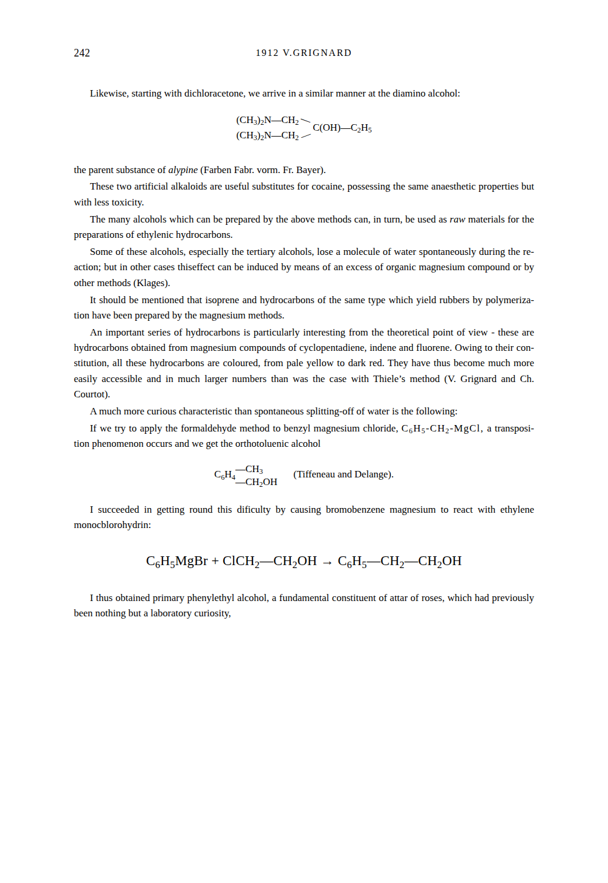242
1912 V.GRIGNARD
Likewise, starting with dichloracetone, we arrive in a similar manner at the diamino alcohol:
| (CH 3 ) 2 N—CH 2 | — | C(OH)—C 2 H 5 |
| (CH 3 ) 2 N—CH 2 | — |
the parent substance of alypine (Farben Fabr. vorm. Fr. Bayer).
These two artificial alkaloids are useful substitutes for cocaine, possessing the same anaesthetic properties but with less toxicity.
The many alcohols which can be prepared by the above methods can, in turn, be used as raw materials for the preparations of ethylenic hydrocarbons.
Some of these alcohols, especially the tertiary alcohols, lose a molecule of water spontaneously during the reaction; but in other cases thiseffect can be induced by means of an excess of organic magnesium compound or by other methods (Klages).
It should be mentioned that isoprene and hydrocarbons of the same type which yield rubbers by polymerization have been prepared by the magnesium methods.
An important series of hydrocarbons is particularly interesting from the theoretical point of view - these are hydrocarbons obtained from magnesium compounds of cyclopentadiene, indene and fluorene. Owing to their constitution, all these hydrocarbons are coloured, from pale yellow to dark red. They have thus become much more easily accessible and in much larger numbers than was the case with Thiele’s method (V. Grignard and Ch. Courtot).
A much more curious characteristic than spontaneous splitting-off of water is the following:
If we try to apply the formaldehyde method to benzyl magnesium chloride, C6H5-CH2-MgCl, a transposition phenomenon occurs and we get the orthotoluenic alcohol
C6H4—CH3—CH2OH(Tiffeneau and Delange).
I succeeded in getting round this dificulty by causing bromobenzene magnesium to react with ethylene monocblorohydrin:
C6H5MgBr + ClCH2—CH2OH → C6H5—CH2—CH2OH
I thus obtained primary phenylethyl alcohol, a fundamental constituent of attar of roses, which had previously been nothing but a laboratory curiosity,